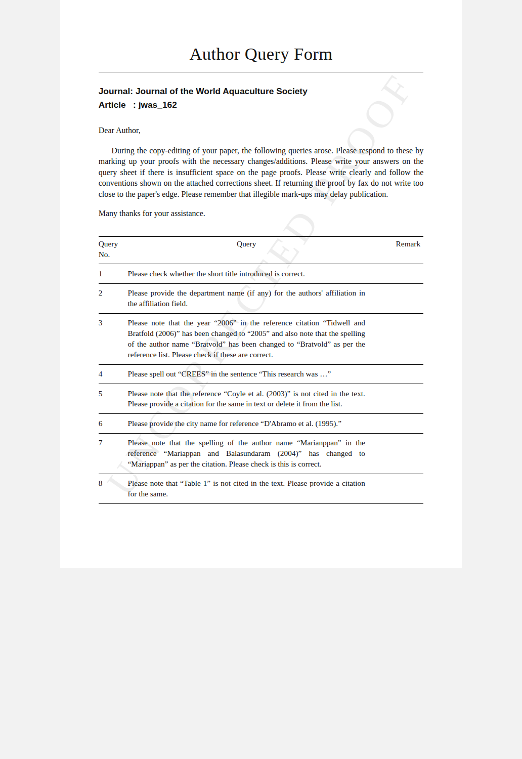UNCORRECTED PROOF
Author Query Form
Journal: Journal of the World Aquaculture Society
Article : jwas_162
Dear Author,
During the copy-editing of your paper, the following queries arose. Please respond to these by marking up your proofs with the necessary changes/additions. Please write your answers on the query sheet if there is insufficient space on the page proofs. Please write clearly and follow the conventions shown on the attached corrections sheet. If returning the proof by fax do not write too close to the paper's edge. Please remember that illegible mark-ups may delay publication.
Many thanks for your assistance.
| Query No. | Query | Remark |
| --- | --- | --- |
| 1 | Please check whether the short title introduced is correct. | |
| 2 | Please provide the department name (if any) for the authors' affiliation in the affiliation field. | |
| 3 | Please note that the year “2006” in the reference citation “Tidwell and Bratfold (2006)” has been changed to “2005” and also note that the spelling of the author name “Bratvold” has been changed to “Bratvold” as per the reference list. Please check if these are correct. | |
| 4 | Please spell out “CREES” in the sentence “This research was …” | |
| 5 | Please note that the reference “Coyle et al. (2003)” is not cited in the text. Please provide a citation for the same in text or delete it from the list. | |
| 6 | Please provide the city name for reference “D'Abramo et al. (1995).” | |
| 7 | Please note that the spelling of the author name “Marianppan” in the reference “Mariappan and Balasundaram (2004)” has changed to “Mariappan” as per the citation. Please check is this is correct. | |
| 8 | Please note that “Table 1” is not cited in the text. Please provide a citation for the same. | |